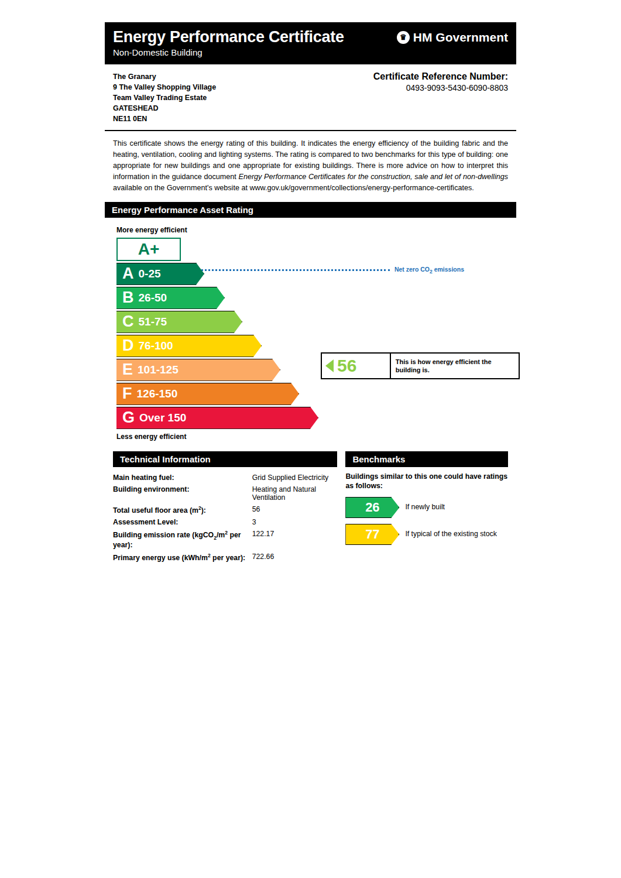Energy Performance Certificate
Non-Domestic Building
♛HM Government
The Granary
9 The Valley Shopping Village
Team Valley Trading Estate
GATESHEAD
NE11 0EN
Certificate Reference Number:
0493-9093-5430-6090-8803
This certificate shows the energy rating of this building. It indicates the energy efficiency of the building fabric and the heating, ventilation, cooling and lighting systems. The rating is compared to two benchmarks for this type of building: one appropriate for new buildings and one appropriate for existing buildings. There is more advice on how to interpret this information in the guidance document Energy Performance Certificates for the construction, sale and let of non-dwellings available on the Government's website at www.gov.uk/government/collections/energy-performance-certificates.
Energy Performance Asset Rating
More energy efficient
A+
Net zero CO2 emissions
A 0-25
B 26-50
C 51-75
D 76-100
E 101-125
F 126-150
GOver 150
56
This is how energy efficient the building is.
Less energy efficient
Technical Information
| Main heating fuel: | Grid Supplied Electricity |
| Building environment: | Heating and Natural Ventilation |
| Total useful floor area (m 2 ): | 56 |
| Assessment Level: | 3 |
| Building emission rate (kgCO 2 /m 2 per year): | 122.17 |
| Primary energy use (kWh/m 2 per year): | 722.66 |
Benchmarks
Buildings similar to this one could have ratings as follows:
26
If newly built
77
If typical of the existing stock